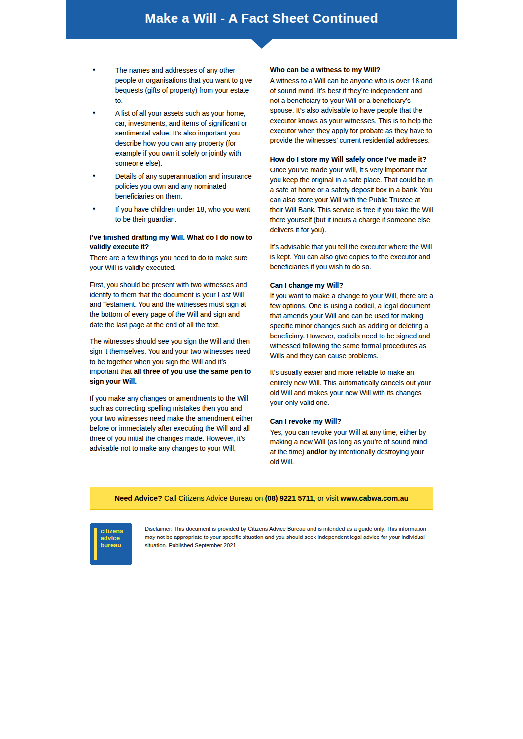Make a Will - A Fact Sheet Continued
The names and addresses of any other people or organisations that you want to give bequests (gifts of property) from your estate to.
A list of all your assets such as your home, car, investments, and items of significant or sentimental value. It’s also important you describe how you own any property (for example if you own it solely or jointly with someone else).
Details of any superannuation and insurance policies you own and any nominated beneficiaries on them.
If you have children under 18, who you want to be their guardian.
I’ve finished drafting my Will. What do I do now to validly execute it?
There are a few things you need to do to make sure your Will is validly executed.
First, you should be present with two witnesses and identify to them that the document is your Last Will and Testament. You and the witnesses must sign at the bottom of every page of the Will and sign and date the last page at the end of all the text.
The witnesses should see you sign the Will and then sign it themselves. You and your two witnesses need to be together when you sign the Will and it’s important that all three of you use the same pen to sign your Will.
If you make any changes or amendments to the Will such as correcting spelling mistakes then you and your two witnesses need make the amendment either before or immediately after executing the Will and all three of you initial the changes made. However, it’s advisable not to make any changes to your Will.
Who can be a witness to my Will?
A witness to a Will can be anyone who is over 18 and of sound mind. It’s best if they’re independent and not a beneficiary to your Will or a beneficiary’s spouse. It’s also advisable to have people that the executor knows as your witnesses. This is to help the executor when they apply for probate as they have to provide the witnesses’ current residential addresses.
How do I store my Will safely once I’ve made it?
Once you’ve made your Will, it’s very important that you keep the original in a safe place. That could be in a safe at home or a safety deposit box in a bank. You can also store your Will with the Public Trustee at their Will Bank. This service is free if you take the Will there yourself (but it incurs a charge if someone else delivers it for you).
It’s advisable that you tell the executor where the Will is kept. You can also give copies to the executor and beneficiaries if you wish to do so.
Can I change my Will?
If you want to make a change to your Will, there are a few options. One is using a codicil, a legal document that amends your Will and can be used for making specific minor changes such as adding or deleting a beneficiary. However, codicils need to be signed and witnessed following the same formal procedures as Wills and they can cause problems.
It’s usually easier and more reliable to make an entirely new Will. This automatically cancels out your old Will and makes your new Will with its changes your only valid one.
Can I revoke my Will?
Yes, you can revoke your Will at any time, either by making a new Will (as long as you’re of sound mind at the time) and/or by intentionally destroying your old Will.
Need Advice? Call Citizens Advice Bureau on (08) 9221 5711, or visit www.cabwa.com.au
citizens
advice
bureau
Disclaimer: This document is provided by Citizens Advice Bureau and is intended as a guide only. This information may not be appropriate to your specific situation and you should seek independent legal advice for your individual situation. Published September 2021.